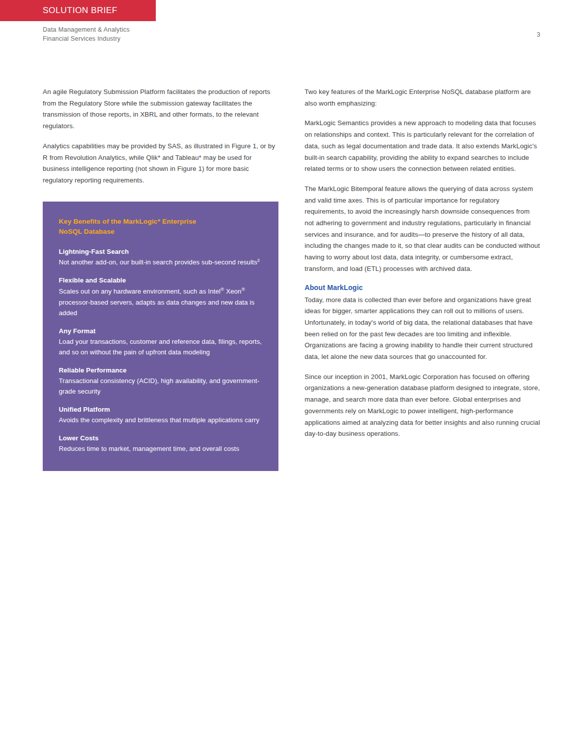SOLUTION BRIEF
Data Management & Analytics
Financial Services Industry
3
An agile Regulatory Submission Platform facilitates the production of reports from the Regulatory Store while the submission gateway facilitates the transmission of those reports, in XBRL and other formats, to the relevant regulators.
Analytics capabilities may be provided by SAS, as illustrated in Figure 1, or by R from Revolution Analytics, while Qlik* and Tableau* may be used for business intelligence reporting (not shown in Figure 1) for more basic regulatory reporting requirements.
Key Benefits of the MarkLogic* Enterprise
NoSQL Database
Lightning-Fast Search
Not another add-on, our built-in search provides sub-second results2
Flexible and Scalable
Scales out on any hardware environment, such as Intel® Xeon® processor-based servers, adapts as data changes and new data is added
Any Format
Load your transactions, customer and reference data, filings, reports, and so on without the pain of upfront data modeling
Reliable Performance
Transactional consistency (ACID), high availability, and government-grade security
Unified Platform
Avoids the complexity and brittleness that multiple applications carry
Lower Costs
Reduces time to market, management time, and overall costs
Two key features of the MarkLogic Enterprise NoSQL database platform are also worth emphasizing:
MarkLogic Semantics provides a new approach to modeling data that focuses on relationships and context. This is particularly relevant for the correlation of data, such as legal documentation and trade data. It also extends MarkLogic's built-in search capability, providing the ability to expand searches to include related terms or to show users the connection between related entities.
The MarkLogic Bitemporal feature allows the querying of data across system and valid time axes. This is of particular importance for regulatory requirements, to avoid the increasingly harsh downside consequences from not adhering to government and industry regulations, particularly in financial services and insurance, and for audits—to preserve the history of all data, including the changes made to it, so that clear audits can be conducted without having to worry about lost data, data integrity, or cumbersome extract, transform, and load (ETL) processes with archived data.
About MarkLogic
Today, more data is collected than ever before and organizations have great ideas for bigger, smarter applications they can roll out to millions of users. Unfortunately, in today's world of big data, the relational databases that have been relied on for the past few decades are too limiting and inflexible. Organizations are facing a growing inability to handle their current structured data, let alone the new data sources that go unaccounted for.
Since our inception in 2001, MarkLogic Corporation has focused on offering organizations a new-generation database platform designed to integrate, store, manage, and search more data than ever before. Global enterprises and governments rely on MarkLogic to power intelligent, high-performance applications aimed at analyzing data for better insights and also running crucial day-to-day business operations.